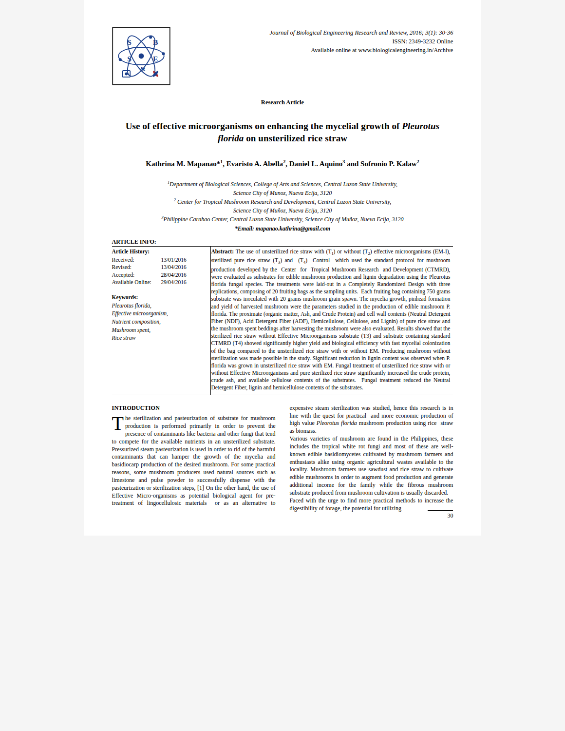S B S E &
Journal of Biological Engineering Research and Review, 2016; 3(1): 30-36
ISSN: 2349-3232 Online
Available online at www.biologicalengineering.in/Archive
Research Article
Use of effective microorganisms on enhancing the mycelial growth of Pleurotus florida on unsterilized rice straw
Kathrina M. Mapanao*1, Evaristo A. Abella2, Daniel L. Aquino3 and Sofronio P. Kalaw2
1Department of Biological Sciences, College of Arts and Sciences, Central Luzon State University,
Science City of Munoz, Nueva Ecija, 3120
2 Center for Tropical Mushroom Research and Development, Central Luzon State University,
Science City of Muñoz, Nueva Ecija, 3120
3Philippine Carabao Center, Central Luzon State University, Science City of Muñoz, Nueva Ecija, 3120
*Email: mapanao.kathrina@gmail.com
ARTICLE INFO:
| Article History: / Received: / 13/01/2016 / / Revised: / 13/04/2016 / / Accepted: / 28/04/2016 / / Available Online: / 29/04/2016 / Keywords: Pleurotus florida, Effective microorganism, Nutrient composition, Mushroom spent, Rice straw | Abstract: The use of unsterilized rice straw with (T 1 ) or without (T 2 ) effective microorganisms (EM-I), sterilized pure rice straw (T 3 ) and (T 4 ) Control which used the standard protocol for mushroom production developed by the Center for Tropical Mushroom Research and Development (CTMRD), were evaluated as substrates for edible mushroom production and lignin degradation using the Pleurotus florida fungal species. The treatments were laid-out in a Completely Randomized Design with three replications, composing of 20 fruiting bags as the sampling units. Each fruiting bag containing 750 grams substrate was inoculated with 20 grams mushroom grain spawn. The mycelia growth, pinhead formation and yield of harvested mushroom were the parameters studied in the production of edible mushroom P. florida. The proximate (organic matter, Ash, and Crude Protein) and cell wall contents (Neutral Detergent Fiber (NDF), Acid Detergent Fiber (ADF), Hemicellulose, Cellulose, and Lignin) of pure rice straw and the mushroom spent beddings after harvesting the mushroom were also evaluated. Results showed that the sterilized rice straw without Effective Microorganisms substrate (T3) and substrate containing standard CTMRD (T4) showed significantly higher yield and biological efficiency with fast mycelial colonization of the bag compared to the unsterilized rice straw with or without EM. Producing mushroom without sterilization was made possible in the study. Significant reduction in lignin content was observed when P. florida was grown in unsterilized rice straw with EM. Fungal treatment of unsterilized rice straw with or without Effective Microorganisms and pure sterilized rice straw significantly increased the crude protein, crude ash, and available cellulose contents of the substrates. Fungal treatment reduced the Neutral Detergent Fiber, lignin and hemicellulose contents of the substrates. |
Introduction
The sterilization and pasteurization of substrate for mushroom production is performed primarily in order to prevent the presence of contaminants like bacteria and other fungi that tend to compete for the available nutrients in an unsterilized substrate. Pressurized steam pasteurization is used in order to rid of the harmful contaminants that can hamper the growth of the mycelia and basidiocarp production of the desired mushroom. For some practical reasons, some mushroom producers used natural sources such as limestone and pulse powder to successfully dispense with the pasteurization or sterilization steps, [1] On the other hand, the use of Effective Micro-organisms as potential biological agent for pre-treatment of lingocellulosic materials or as an alternative to expensive steam sterilization was studied, hence this research is in line with the quest for practical and more economic production of high value Pleorotus florida mushroom production using rice straw as biomass.
Various varieties of mushroom are found in the Philippines, these includes the tropical white rot fungi and most of these are well-known edible basidiomycetes cultivated by mushroom farmers and enthusiasts alike using organic agricultural wastes available to the locality. Mushroom farmers use sawdust and rice straw to cultivate edible mushrooms in order to augment food production and generate additional income for the family while the fibrous mushroom substrate produced from mushroom cultivation is usually discarded.
Faced with the urge to find more practical methods to increase the digestibility of forage, the potential for utilizing
30